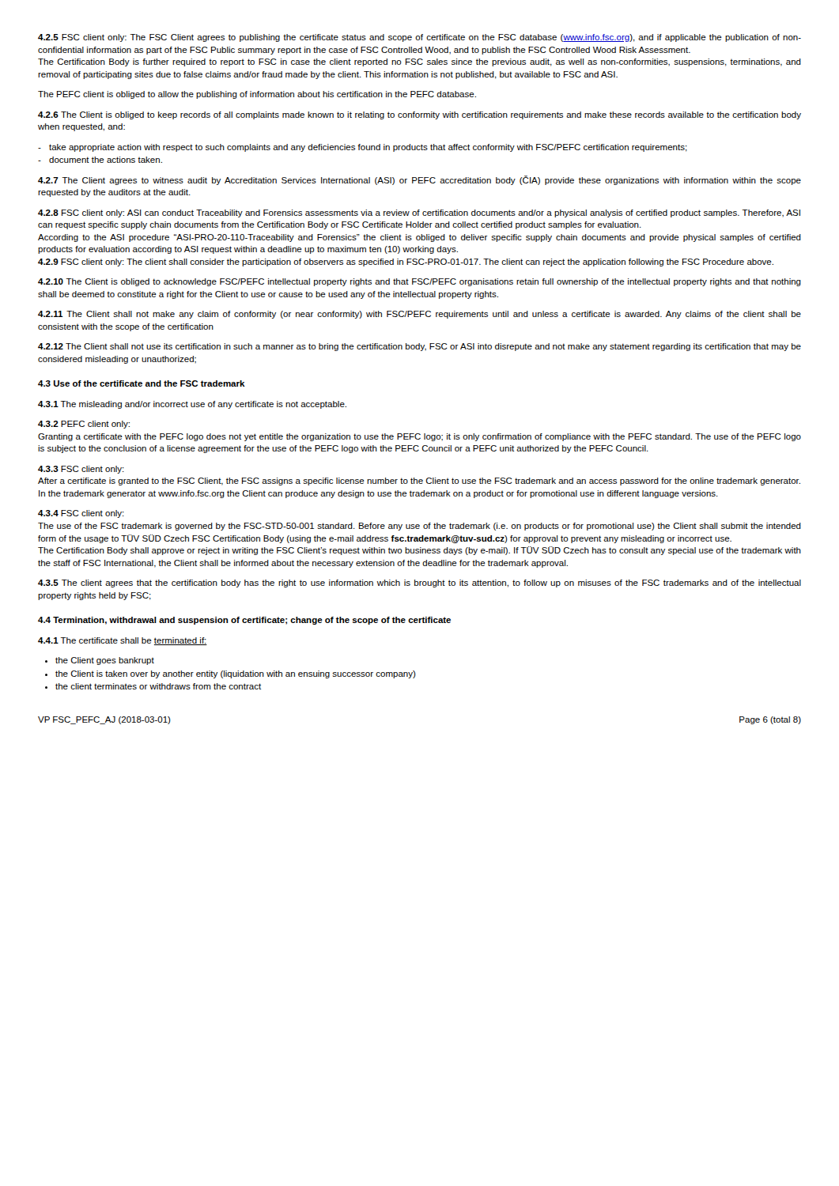4.2.5 FSC client only: The FSC Client agrees to publishing the certificate status and scope of certificate on the FSC database (www.info.fsc.org), and if applicable the publication of non-confidential information as part of the FSC Public summary report in the case of FSC Controlled Wood, and to publish the FSC Controlled Wood Risk Assessment.
The Certification Body is further required to report to FSC in case the client reported no FSC sales since the previous audit, as well as non-conformities, suspensions, terminations, and removal of participating sites due to false claims and/or fraud made by the client. This information is not published, but available to FSC and ASI.
The PEFC client is obliged to allow the publishing of information about his certification in the PEFC database.
4.2.6 The Client is obliged to keep records of all complaints made known to it relating to conformity with certification requirements and make these records available to the certification body when requested, and:
take appropriate action with respect to such complaints and any deficiencies found in products that affect conformity with FSC/PEFC certification requirements;
document the actions taken.
4.2.7 The Client agrees to witness audit by Accreditation Services International (ASI) or PEFC accreditation body (ČIA) provide these organizations with information within the scope requested by the auditors at the audit.
4.2.8 FSC client only: ASI can conduct Traceability and Forensics assessments via a review of certification documents and/or a physical analysis of certified product samples. Therefore, ASI can request specific supply chain documents from the Certification Body or FSC Certificate Holder and collect certified product samples for evaluation.
According to the ASI procedure “ASI-PRO-20-110-Traceability and Forensics” the client is obliged to deliver specific supply chain documents and provide physical samples of certified products for evaluation according to ASI request within a deadline up to maximum ten (10) working days.
4.2.9 FSC client only: The client shall consider the participation of observers as specified in FSC-PRO-01-017. The client can reject the application following the FSC Procedure above.
4.2.10 The Client is obliged to acknowledge FSC/PEFC intellectual property rights and that FSC/PEFC organisations retain full ownership of the intellectual property rights and that nothing shall be deemed to constitute a right for the Client to use or cause to be used any of the intellectual property rights.
4.2.11 The Client shall not make any claim of conformity (or near conformity) with FSC/PEFC requirements until and unless a certificate is awarded. Any claims of the client shall be consistent with the scope of the certification
4.2.12 The Client shall not use its certification in such a manner as to bring the certification body, FSC or ASI into disrepute and not make any statement regarding its certification that may be considered misleading or unauthorized;
4.3 Use of the certificate and the FSC trademark
4.3.1 The misleading and/or incorrect use of any certificate is not acceptable.
4.3.2 PEFC client only:
Granting a certificate with the PEFC logo does not yet entitle the organization to use the PEFC logo; it is only confirmation of compliance with the PEFC standard. The use of the PEFC logo is subject to the conclusion of a license agreement for the use of the PEFC logo with the PEFC Council or a PEFC unit authorized by the PEFC Council.
4.3.3 FSC client only:
After a certificate is granted to the FSC Client, the FSC assigns a specific license number to the Client to use the FSC trademark and an access password for the online trademark generator. In the trademark generator at www.info.fsc.org the Client can produce any design to use the trademark on a product or for promotional use in different language versions.
4.3.4 FSC client only:
The use of the FSC trademark is governed by the FSC-STD-50-001 standard. Before any use of the trademark (i.e. on products or for promotional use) the Client shall submit the intended form of the usage to TÜV SÜD Czech FSC Certification Body (using the e-mail address fsc.trademark@tuv-sud.cz) for approval to prevent any misleading or incorrect use.
The Certification Body shall approve or reject in writing the FSC Client’s request within two business days (by e-mail). If TÜV SÜD Czech has to consult any special use of the trademark with the staff of FSC International, the Client shall be informed about the necessary extension of the deadline for the trademark approval.
4.3.5 The client agrees that the certification body has the right to use information which is brought to its attention, to follow up on misuses of the FSC trademarks and of the intellectual property rights held by FSC;
4.4 Termination, withdrawal and suspension of certificate; change of the scope of the certificate
4.4.1 The certificate shall be terminated if:
the Client goes bankrupt
the Client is taken over by another entity (liquidation with an ensuing successor company)
the client terminates or withdraws from the contract
VP FSC_PEFC_AJ (2018-03-01)
Page 6 (total 8)